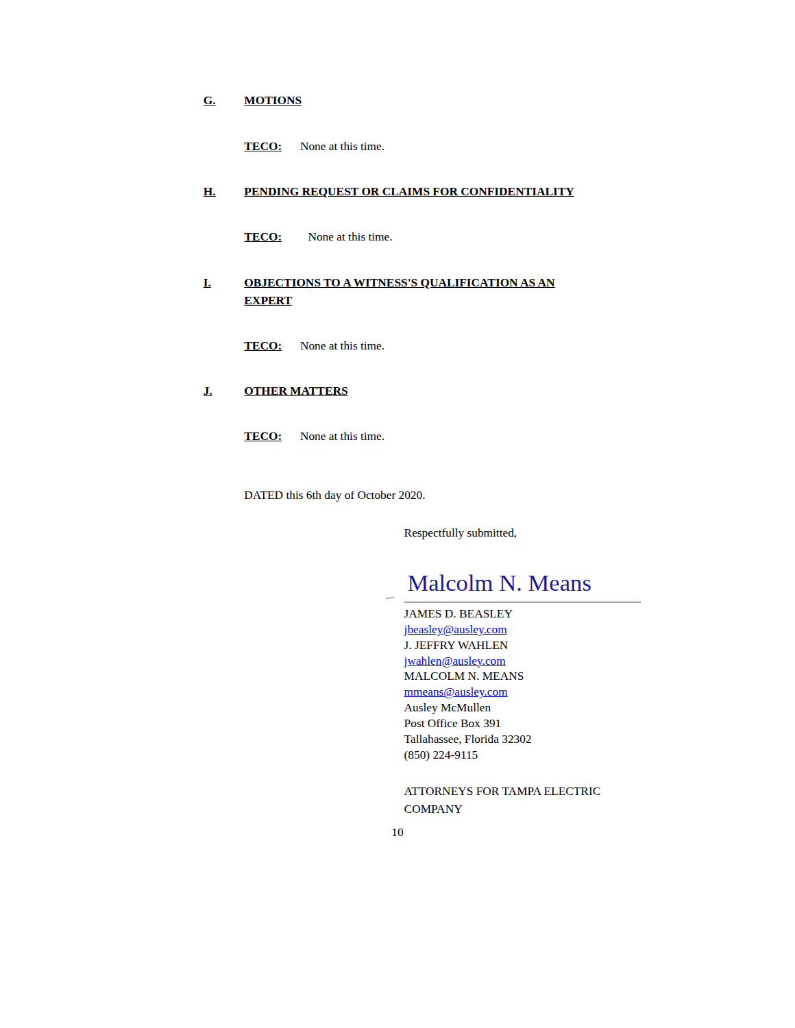G. MOTIONS
TECO: None at this time.
H. PENDING REQUEST OR CLAIMS FOR CONFIDENTIALITY
TECO: None at this time.
I. OBJECTIONS TO A WITNESS'S QUALIFICATION AS AN EXPERT
TECO: None at this time.
J. OTHER MATTERS
TECO: None at this time.
DATED this 6th day of October 2020.
Respectfully submitted,
Malcolm N. Means
JAMES D. BEASLEY
jbeasley@ausley.com
J. JEFFRY WAHLEN
jwahlen@ausley.com
MALCOLM N. MEANS
mmeans@ausley.com
Ausley McMullen
Post Office Box 391
Tallahassee, Florida 32302
(850) 224-9115
ATTORNEYS FOR TAMPA ELECTRIC COMPANY
10